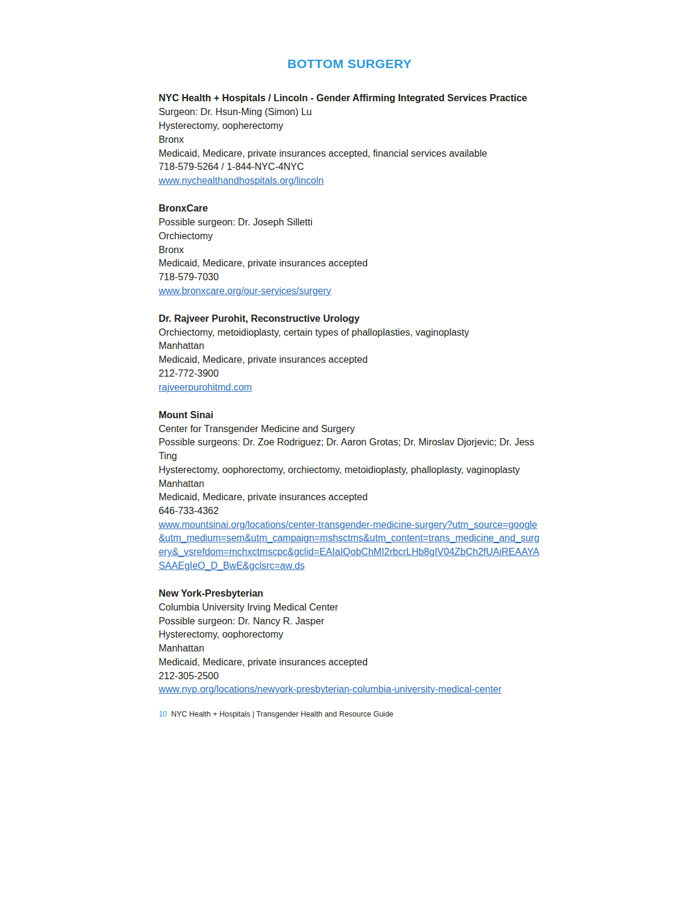Bottom Surgery
NYC Health + Hospitals / Lincoln - Gender Affirming Integrated Services Practice
Surgeon: Dr. Hsun-Ming (Simon) Lu
Hysterectomy, oopherectomy
Bronx
Medicaid, Medicare, private insurances accepted, financial services available
718-579-5264 / 1-844-NYC-4NYC
www.nychealthandhospitals.org/lincoln
BronxCare
Possible surgeon: Dr. Joseph Silletti
Orchiectomy
Bronx
Medicaid, Medicare, private insurances accepted
718-579-7030
www.bronxcare.org/our-services/surgery
Dr. Rajveer Purohit, Reconstructive Urology
Orchiectomy, metoidioplasty, certain types of phalloplasties, vaginoplasty
Manhattan
Medicaid, Medicare, private insurances accepted
212-772-3900
rajveerpurohitmd.com
Mount Sinai
Center for Transgender Medicine and Surgery
Possible surgeons: Dr. Zoe Rodriguez; Dr. Aaron Grotas; Dr. Miroslav Djorjevic; Dr. Jess Ting
Hysterectomy, oophorectomy, orchiectomy, metoidioplasty, phalloplasty, vaginoplasty
Manhattan
Medicaid, Medicare, private insurances accepted
646-733-4362
www.mountsinai.org/locations/center-transgender-medicine-surgery?utm_source=google&utm_medium=sem&utm_campaign=mshsctms&utm_content=trans_medicine_and_surgery&_vsrefdom=mchxctmscpc&gclid=EAIaIQobChMI2rbcrLHb8gIV04ZbCh2fUAiREAAYASAAEgIeO_D_BwE&gclsrc=aw.ds
New York-Presbyterian
Columbia University Irving Medical Center
Possible surgeon: Dr. Nancy R. Jasper
Hysterectomy, oophorectomy
Manhattan
Medicaid, Medicare, private insurances accepted
212-305-2500
www.nyp.org/locations/newyork-presbyterian-columbia-university-medical-center
10 NYC Health + Hospitals | Transgender Health and Resource Guide